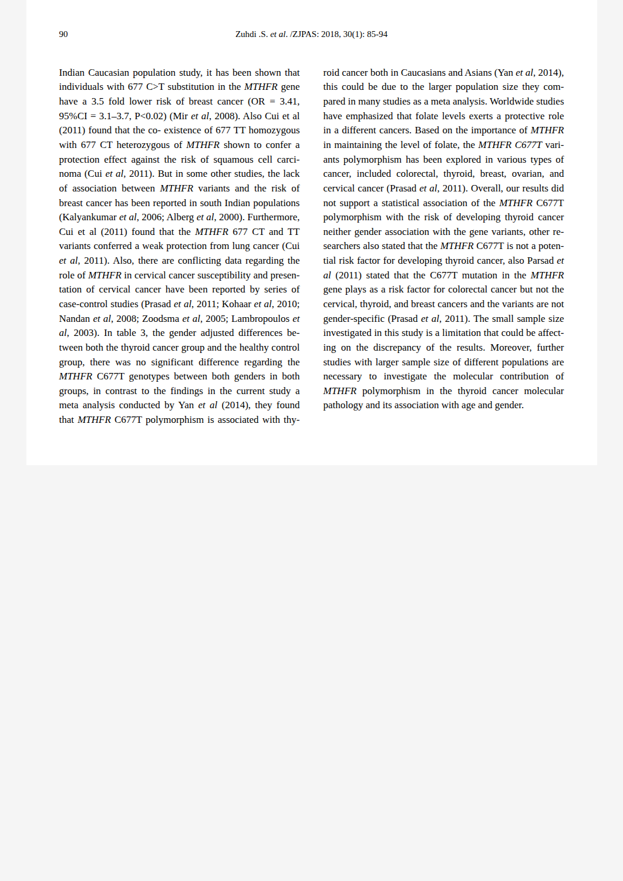90 Zuhdi .S. et al. /ZJPAS: 2018, 30(1): 85-94
Indian Caucasian population study, it has been shown that individuals with 677 C>T substitution in the MTHFR gene have a 3.5 fold lower risk of breast cancer (OR = 3.41, 95%CI = 3.1–3.7, P<0.02) (Mir et al, 2008). Also Cui et al (2011) found that the co- existence of 677 TT homozygous with 677 CT heterozygous of MTHFR shown to confer a protection effect against the risk of squamous cell carcinoma (Cui et al, 2011). But in some other studies, the lack of association between MTHFR variants and the risk of breast cancer has been reported in south Indian populations (Kalyankumar et al, 2006; Alberg et al, 2000). Furthermore, Cui et al (2011) found that the MTHFR 677 CT and TT variants conferred a weak protection from lung cancer (Cui et al, 2011). Also, there are conflicting data regarding the role of MTHFR in cervical cancer susceptibility and presentation of cervical cancer have been reported by series of case-control studies (Prasad et al, 2011; Kohaar et al, 2010; Nandan et al, 2008; Zoodsma et al, 2005; Lambropoulos et al, 2003). In table 3, the gender adjusted differences between both the thyroid cancer group and the healthy control group, there was no significant difference regarding the MTHFR C677T genotypes between both genders in both groups, in contrast to the findings in the current study a meta analysis conducted by Yan et al (2014), they found that MTHFR C677T polymorphism is associated with thyroid cancer both in Caucasians and Asians (Yan et al, 2014), this could be due to the larger population size they compared in many studies as a meta analysis. Worldwide studies have emphasized that folate levels exerts a protective role in a different cancers. Based on the importance of MTHFR in maintaining the level of folate, the MTHFR C677T variants polymorphism has been explored in various types of cancer, included colorectal, thyroid, breast, ovarian, and cervical cancer (Prasad et al, 2011). Overall, our results did not support a statistical association of the MTHFR C677T polymorphism with the risk of developing thyroid cancer neither gender association with the gene variants, other researchers also stated that the MTHFR C677T is not a potential risk factor for developing thyroid cancer, also Parsad et al (2011) stated that the C677T mutation in the MTHFR gene plays as a risk factor for colorectal cancer but not the cervical, thyroid, and breast cancers and the variants are not gender-specific (Prasad et al, 2011). The small sample size investigated in this study is a limitation that could be affecting on the discrepancy of the results. Moreover, further studies with larger sample size of different populations are necessary to investigate the molecular contribution of MTHFR polymorphism in the thyroid cancer molecular pathology and its association with age and gender.